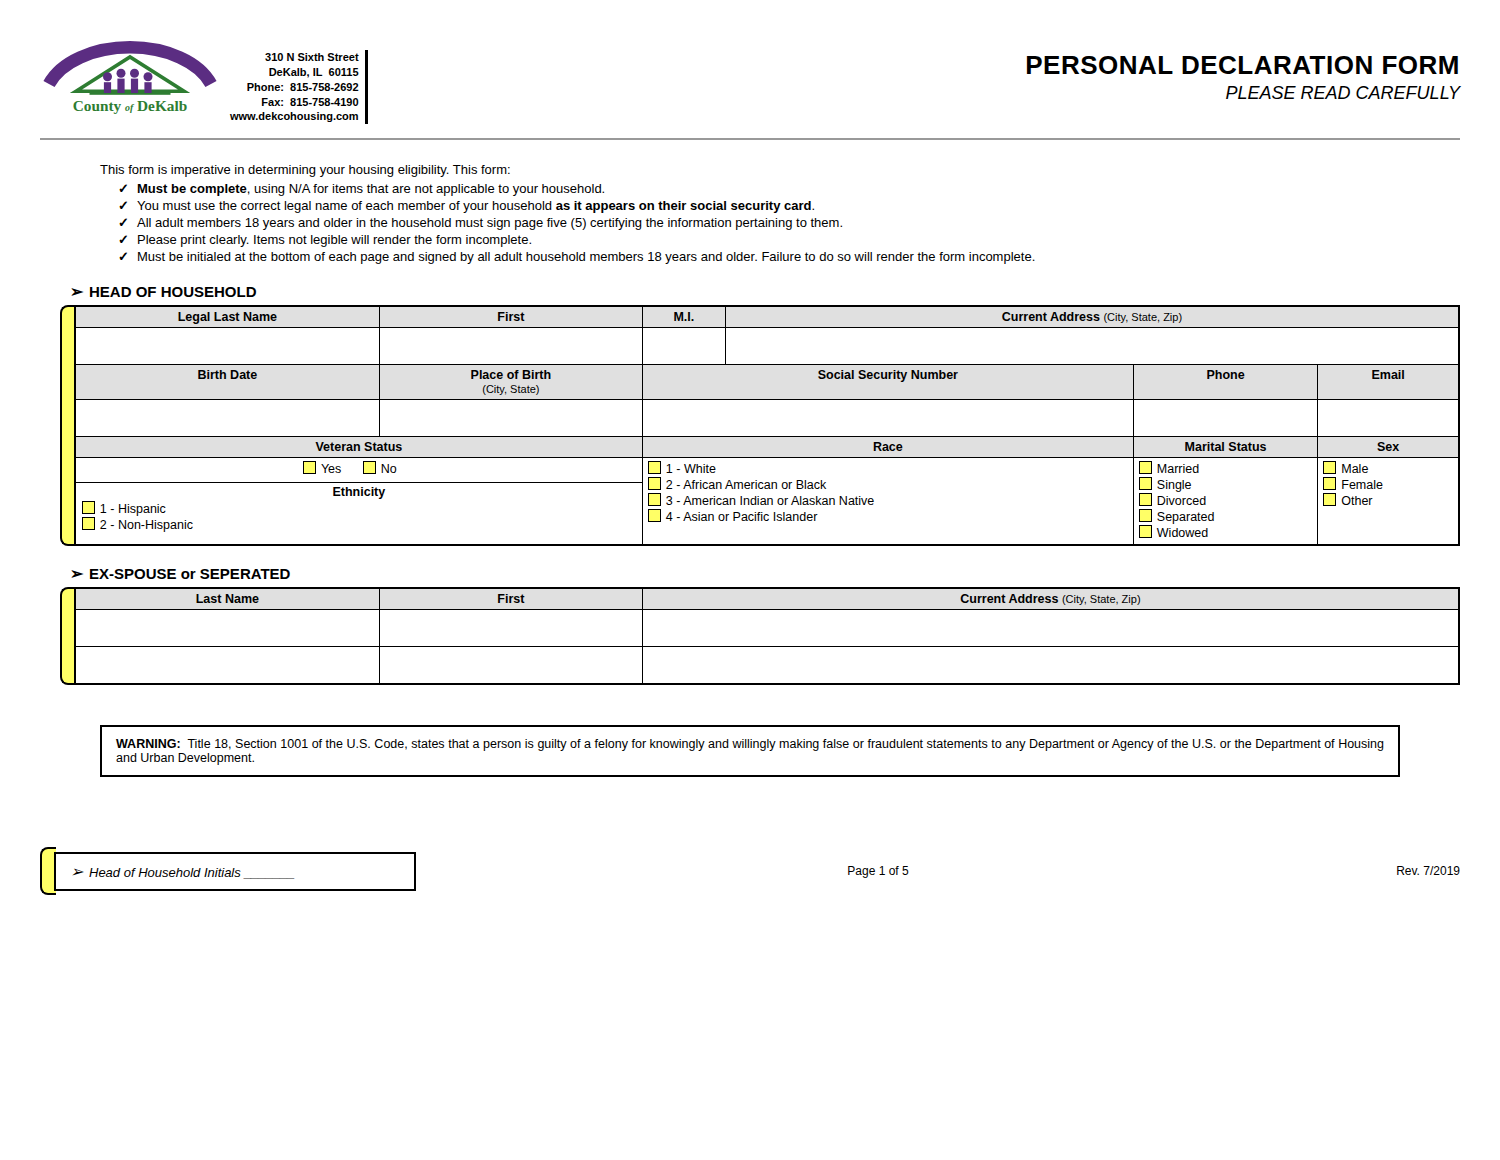HOUSING AUTHORITY County of DeKalb
310 N Sixth Street
DeKalb, IL 60115
Phone: 815-758-2692
Fax: 815-758-4190
www.dekcohousing.com
PERSONAL DECLARATION FORM
PLEASE READ CAREFULLY
This form is imperative in determining your housing eligibility. This form:
Must be complete, using N/A for items that are not applicable to your household.
You must use the correct legal name of each member of your household as it appears on their social security card.
All adult members 18 years and older in the household must sign page five (5) certifying the information pertaining to them.
Please print clearly. Items not legible will render the form incomplete.
Must be initialed at the bottom of each page and signed by all adult household members 18 years and older. Failure to do so will render the form incomplete.
➢HEAD OF HOUSEHOLD
| Legal Last Name | First | M.I. | Current Address (City, State, Zip) |
| --- | --- | --- | --- |
| Birth Date | Place of Birth (City, State) | Social Security Number | Phone | Email |
| Veteran Status | Race | Marital Status | Sex |
| Yes No Ethnicity 1 - Hispanic 2 - Non-Hispanic | 1 - White 2 - African American or Black 3 - American Indian or Alaskan Native 4 - Asian or Pacific Islander | Married Single Divorced Separated Widowed | Male Female Other |
➢EX-SPOUSE or SEPERATED
| Last Name | First | Current Address (City, State, Zip) |
| --- | --- | --- |
WARNING: Title 18, Section 1001 of the U.S. Code, states that a person is guilty of a felony for knowingly and willingly making false or fraudulent statements to any Department or Agency of the U.S. or the Department of Housing and Urban Development.
➢Head of Household Initials _______
Page 1 of 5
Rev. 7/2019